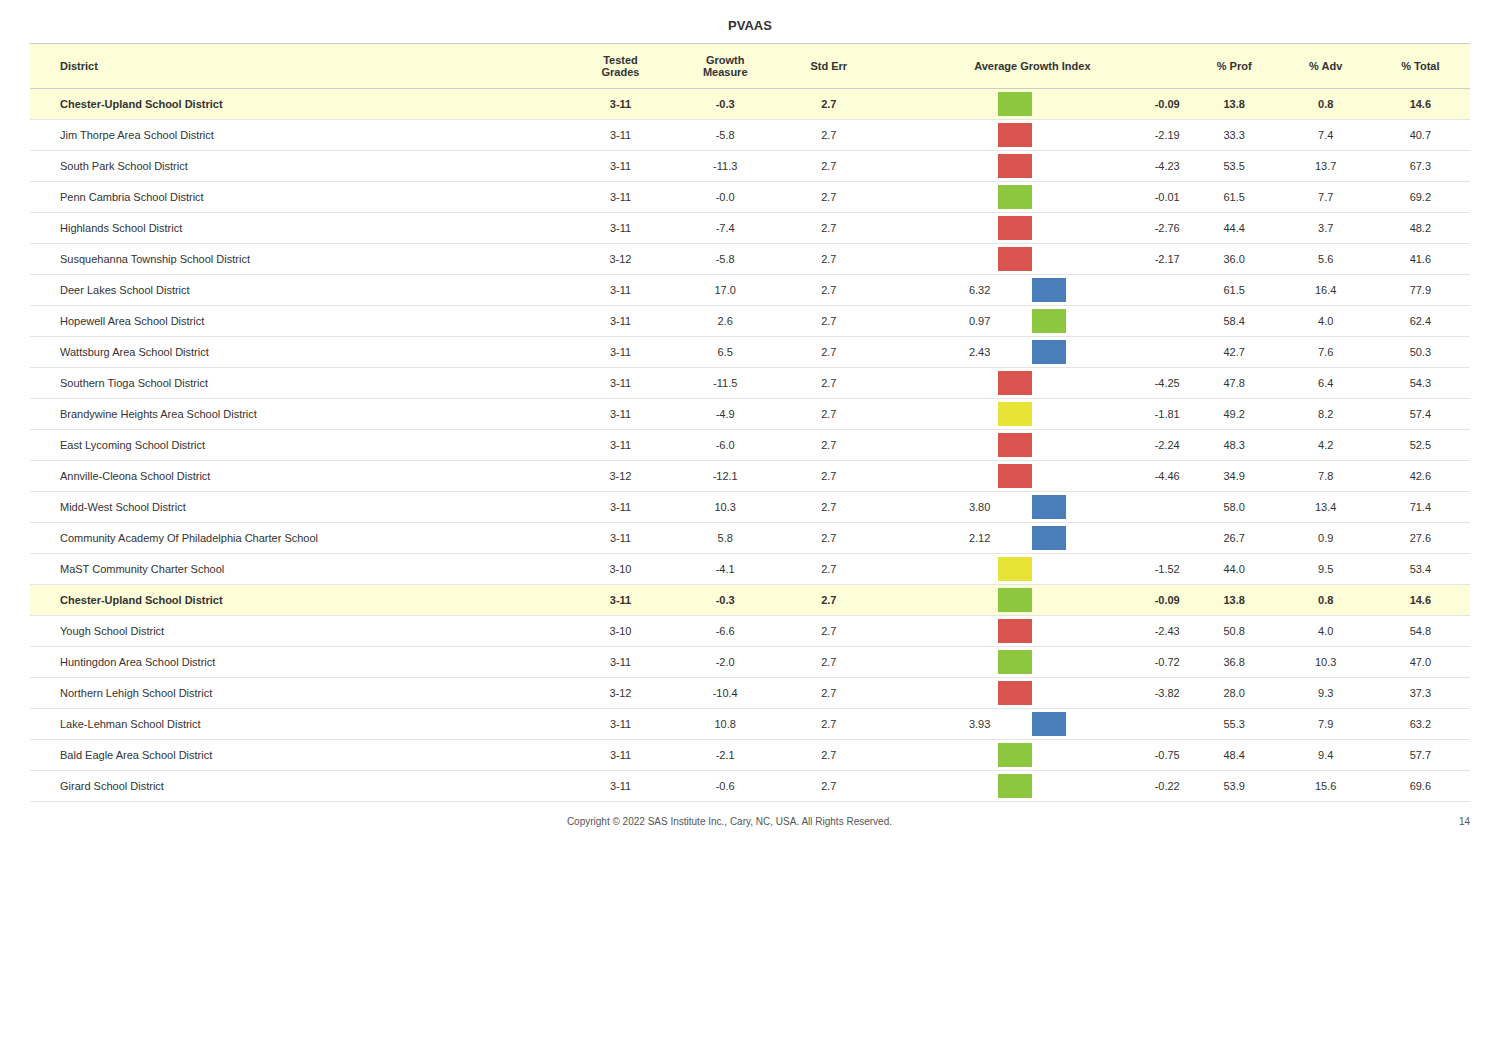PVAAS
| District | Tested Grades | Growth Measure | Std Err | Average Growth Index | % Prof | % Adv | % Total |
| --- | --- | --- | --- | --- | --- | --- | --- |
| Chester-Upland School District | 3-11 | -0.3 | 2.7 | -0.09 | 13.8 | 0.8 | 14.6 |
| Jim Thorpe Area School District | 3-11 | -5.8 | 2.7 | -2.19 | 33.3 | 7.4 | 40.7 |
| South Park School District | 3-11 | -11.3 | 2.7 | -4.23 | 53.5 | 13.7 | 67.3 |
| Penn Cambria School District | 3-11 | -0.0 | 2.7 | -0.01 | 61.5 | 7.7 | 69.2 |
| Highlands School District | 3-11 | -7.4 | 2.7 | -2.76 | 44.4 | 3.7 | 48.2 |
| Susquehanna Township School District | 3-12 | -5.8 | 2.7 | -2.17 | 36.0 | 5.6 | 41.6 |
| Deer Lakes School District | 3-11 | 17.0 | 2.7 | 6.32 | 61.5 | 16.4 | 77.9 |
| Hopewell Area School District | 3-11 | 2.6 | 2.7 | 0.97 | 58.4 | 4.0 | 62.4 |
| Wattsburg Area School District | 3-11 | 6.5 | 2.7 | 2.43 | 42.7 | 7.6 | 50.3 |
| Southern Tioga School District | 3-11 | -11.5 | 2.7 | -4.25 | 47.8 | 6.4 | 54.3 |
| Brandywine Heights Area School District | 3-11 | -4.9 | 2.7 | -1.81 | 49.2 | 8.2 | 57.4 |
| East Lycoming School District | 3-11 | -6.0 | 2.7 | -2.24 | 48.3 | 4.2 | 52.5 |
| Annville-Cleona School District | 3-12 | -12.1 | 2.7 | -4.46 | 34.9 | 7.8 | 42.6 |
| Midd-West School District | 3-11 | 10.3 | 2.7 | 3.80 | 58.0 | 13.4 | 71.4 |
| Community Academy Of Philadelphia Charter School | 3-11 | 5.8 | 2.7 | 2.12 | 26.7 | 0.9 | 27.6 |
| MaST Community Charter School | 3-10 | -4.1 | 2.7 | -1.52 | 44.0 | 9.5 | 53.4 |
| Chester-Upland School District | 3-11 | -0.3 | 2.7 | -0.09 | 13.8 | 0.8 | 14.6 |
| Yough School District | 3-10 | -6.6 | 2.7 | -2.43 | 50.8 | 4.0 | 54.8 |
| Huntingdon Area School District | 3-11 | -2.0 | 2.7 | -0.72 | 36.8 | 10.3 | 47.0 |
| Northern Lehigh School District | 3-12 | -10.4 | 2.7 | -3.82 | 28.0 | 9.3 | 37.3 |
| Lake-Lehman School District | 3-11 | 10.8 | 2.7 | 3.93 | 55.3 | 7.9 | 63.2 |
| Bald Eagle Area School District | 3-11 | -2.1 | 2.7 | -0.75 | 48.4 | 9.4 | 57.7 |
| Girard School District | 3-11 | -0.6 | 2.7 | -0.22 | 53.9 | 15.6 | 69.6 |
Copyright © 2022 SAS Institute Inc., Cary, NC, USA. All Rights Reserved. 14